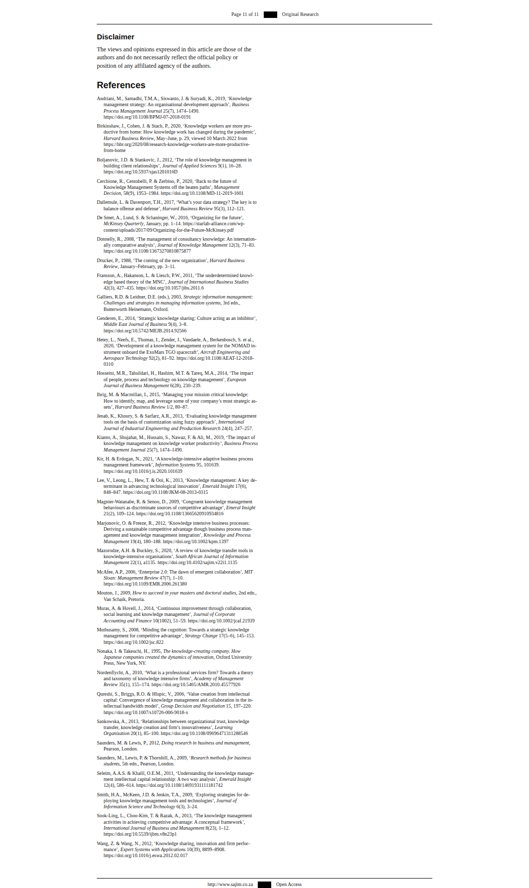Page 11 of 11
Original Research
Disclaimer
The views and opinions expressed in this article are those of the authors and do not necessarily reflect the official policy or position of any affiliated agency of the authors.
References
Andriani, M., Samadhi, T.M.A., Siswanto, J. & Suryadi, K., 2019, ‘Knowledge management strategy: An organisational development approach’, Business Process Management Journal 25(7), 1474–1490. https://doi.org/10.1108/BPMJ-07-2018-0191
Birkinshaw, J., Cohen, J. & Stach, P., 2020, ‘Knowledge workers are more productive from home: How knowledge work has changed during the pandemic’, Harvard Business Review, May–June, p. 29, viewed 10 March 2022 from https://hbr.org/2020/08/research-knowledge-workers-are-more-productive-from-home
Boljanovic, J.D. & Stankovic, J., 2012, ‘The role of knowledge management in building client relationships’, Journal of Applied Sciences 9(1), 16–28. https://doi.org/10.5937/sjas1201016D
Cerchione, R., Centobelli, P. & Zerbino, P., 2020, ‘Back to the future of Knowledge Management Systems off the beaten paths’, Management Decision, 58(9), 1953–1984. https://doi.org/10.1108/MD-11-2019-1601
Dallemule, L. & Davenport, T.H., 2017, ‘What’s your data strategy? The key is to balance offense and defense’, Harvard Business Review 95(3), 112–121.
De Smet, A., Lund, S. & Schaninger, W., 2016, ‘Organizing for the future’, McKinsey Quarterly, January, pp. 1–14. https://starlab-alliance.com/wp-content/uploads/2017/09/Organizing-for-the-Future-McKinsey.pdf
Donnelly, R., 2008, ‘The management of consultancy knowledge: An internationally comparative analysis’, Journal of Knowledge Management 12(3), 71–83. https://doi.org/10.1108/13673270810875877
Drucker, P., 1988, ‘The coming of the new organization’, Harvard Business Review, January–February, pp. 3–11.
Fransson, A., Hakanson, L. & Liesch, P.W., 2011, ‘The underdetermined knowledge based theory of the MNC’, Journal of International Business Studies 42(3), 427–435. https://doi.org/10.1057/jibs.2011.6
Galliers, R.D. & Leidner, D.E. (eds.), 2003, Strategic information management: Challenges and strategies in managing information systems, 3rd edn., Butterworth Heinemann, Oxford.
Genderen, E., 2014, ‘Strategic knowledge sharing: Culture acting as an inhibitor’, Middle East Journal of Business 9(4), 3–8. https://doi.org/10.5742/MEJB.2014.92566
Hetey, L., Neefs, E., Thomas, I., Zender, J., Vandaele, A., Berkenbosch, S. et al., 2020, ‘Development of a knowledge management system for the NOMAD instrument onboard the ExoMars TGO spacecraft’, Aircraft Engineering and Aerospace Technology 92(2), 81–92. https://doi.org/10.1108/AEAT-12-2018-0310
Hosseini, M.R., Tahsildari, H., Hashim, M.T. & Tareq, M.A., 2014, ‘The impact of people, process and technology on knowldge management’, European Journal of Business Management 6(28), 230–239.
Ihrig, M. & Macmillan, I., 2015, ‘Managing your mission critical knowledge: How to identify, map, and leverage some of your company’s most strategic assets’, Harvard Business Review 1/2, 80–87.
Jenab, K., Khoury, S. & Sarfarz, A.R., 2013, ‘Evaluating knowledge management tools on the basis of customization using fuzzy approach’, International Journal of Industrial Engineering and Production Research 24(4), 247–257.
Kianto, A., Shujahat, M., Hussain, S., Nawaz, F. & Ali, M., 2019, ‘The impact of knowledge management on knowledge worker productivity’, Business Process Management Journal 25(7), 1474–1490.
Kir, H. & Erdogan, N., 2021, ‘A knowledge-intensive adaptive business process management framework’, Information Systems 95, 101639. https://doi.org/10.1016/j.is.2020.101639
Lee, V., Leong, L., Hew, T. & Ooi, K., 2013, ‘Knowledge management: A key determinant in advancing technological innovation’, Emerald Insight 17(6), 848–847. https://doi.org/10.1108/JKM-08-2013-0315
Magnier-Watanabe, R. & Senoo, D., 2009, ‘Congruent knowledge management behaviours as discriminate sources of competitive advantage’, Emeral Insight 21(2), 109–124. https://doi.org/10.1108/13665620910934816
Marjonovic, O. & Freeze, R., 2012, ‘Knowledge intensive business processes: Deriving a sustainable competitive advantage though business process management and knowledge management integration’, Knowledge and Process Management 19(4), 180–188. https://doi.org/10.1002/kpm.1397
Mazorodze, A.H. & Buckley, S., 2020, ‘A review of knowledge transfer tools in knowledge-intensive organisations’, South African Journal of Information Management 22(1), a1135. https://doi.org/10.4102/sajim.v22i1.1135
McAfee, A.P., 2006, ‘Enterprise 2.0: The dawn of emergent collaboration’, MIT Sloan: Management Review 47(7), 1–10. https://doi.org/10.1109/EMR.2006.261380
Mouton, J., 2009, How to succeed in your masters and doctoral studies, 2nd edn., Van Schaik, Pretoria.
Muras, A. & Hovell, J., 2014, ‘Continuous improvement through collaboration, social learning and knowledge management’, Journal of Corporate Accounting and Finance 10(1002), 51–59. https://doi.org/10.1002/jcaf.21939
Muthusamy, S., 2008, ‘Minding the cognition: Towards a strategic knowledge management for competitive advantage’, Strategy Change 17(5–6), 145–153. https://doi.org/10.1002/jsc.822
Nonaka, I. & Takeuchi, H., 1995, The knowledge-creating company. How Japanese companies created the dynamics of innovation, Oxford University Press, New York, NY.
Nordenflycht, A., 2010, ‘What is a professional services firm? Towards a theory and taxonomy of knowledge intensive firms’, Academy of Management Review 35(1), 155–174. https://doi.org/10.5465/AMR.2010.45577926
Qureshi, S., Briggs, R.O. & Hlupic, V., 2006, ‘Value creation from intellectual capital: Convergence of knowledge management and collaboration in the intellectual bandwidth model’, Group Decision and Negotiation 15, 197–220. https://doi.org/10.1007/s10726-006-9018-x
Sankowska, A., 2013, ‘Relationships between organizational trust, knowledge transfer, knowledge creation and firm’s innovativeness’, Learning Organization 20(1), 85–100. https://doi.org/10.1108/09696471311288546
Saunders, M. & Lewis, P., 2012, Doing research in business and management, Pearson, London.
Saunders, M., Lewis, P. & Thornhill, A., 2009, ‘Research methods for business students, 5th edn., Pearson, London.
Seleim, A.A.S. & Khalil, O.E.M., 2011, ‘Understanding the knowledge management intellectual capital relationship: A two way analysis’, Emerald Insight 12(4), 586–614. https://doi.org/10.1108/14691931111181742
Smith, H.A., McKeen, J.D. & Jenkin, T.A., 2009, ‘Exploring strategies for deploying knowledge management tools and technologies’, Journal of Information Science and Technology 6(3), 3–24.
Sook-Ling, L., Choo-Kim, T. & Razak, A., 2013, ‘The knowledge management activities in achieving competitive advantage: A conceptual framework’, International Journal of Business and Management 8(23), 1–12. https://doi.org/10.5539/ijbm.v8n23p1
Wang, Z. & Wang, N., 2012, ‘Knowledge sharing, innovation and firm performance’, Expert Systems with Applications 10(39), 8899–8908. https://doi.org/10.1016/j.eswa.2012.02.017
http://www.sajim.co.za
Open Access